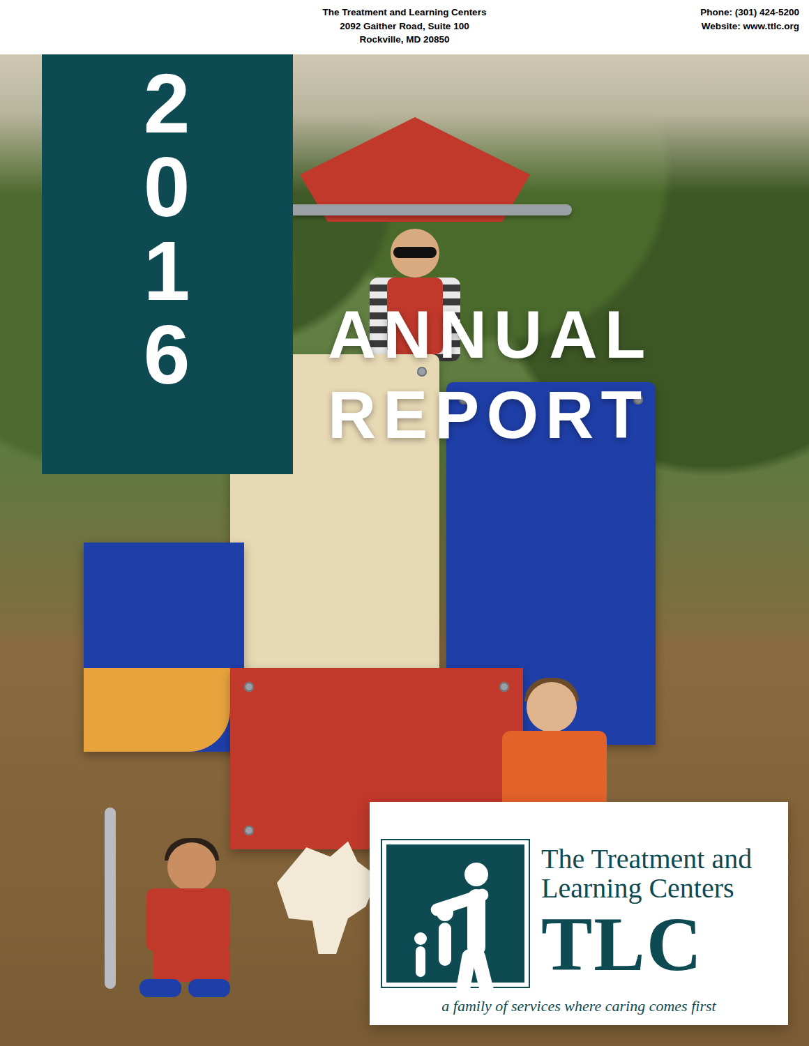The Treatment and Learning Centers
2092 Gaither Road, Suite 100
Rockville, MD 20850
Phone: (301) 424-5200
Website: www.ttlc.org
2 0 1 6
ANNUAL
REPORT
The Treatment and
Learning Centers
TLC
a family of services where caring comes first